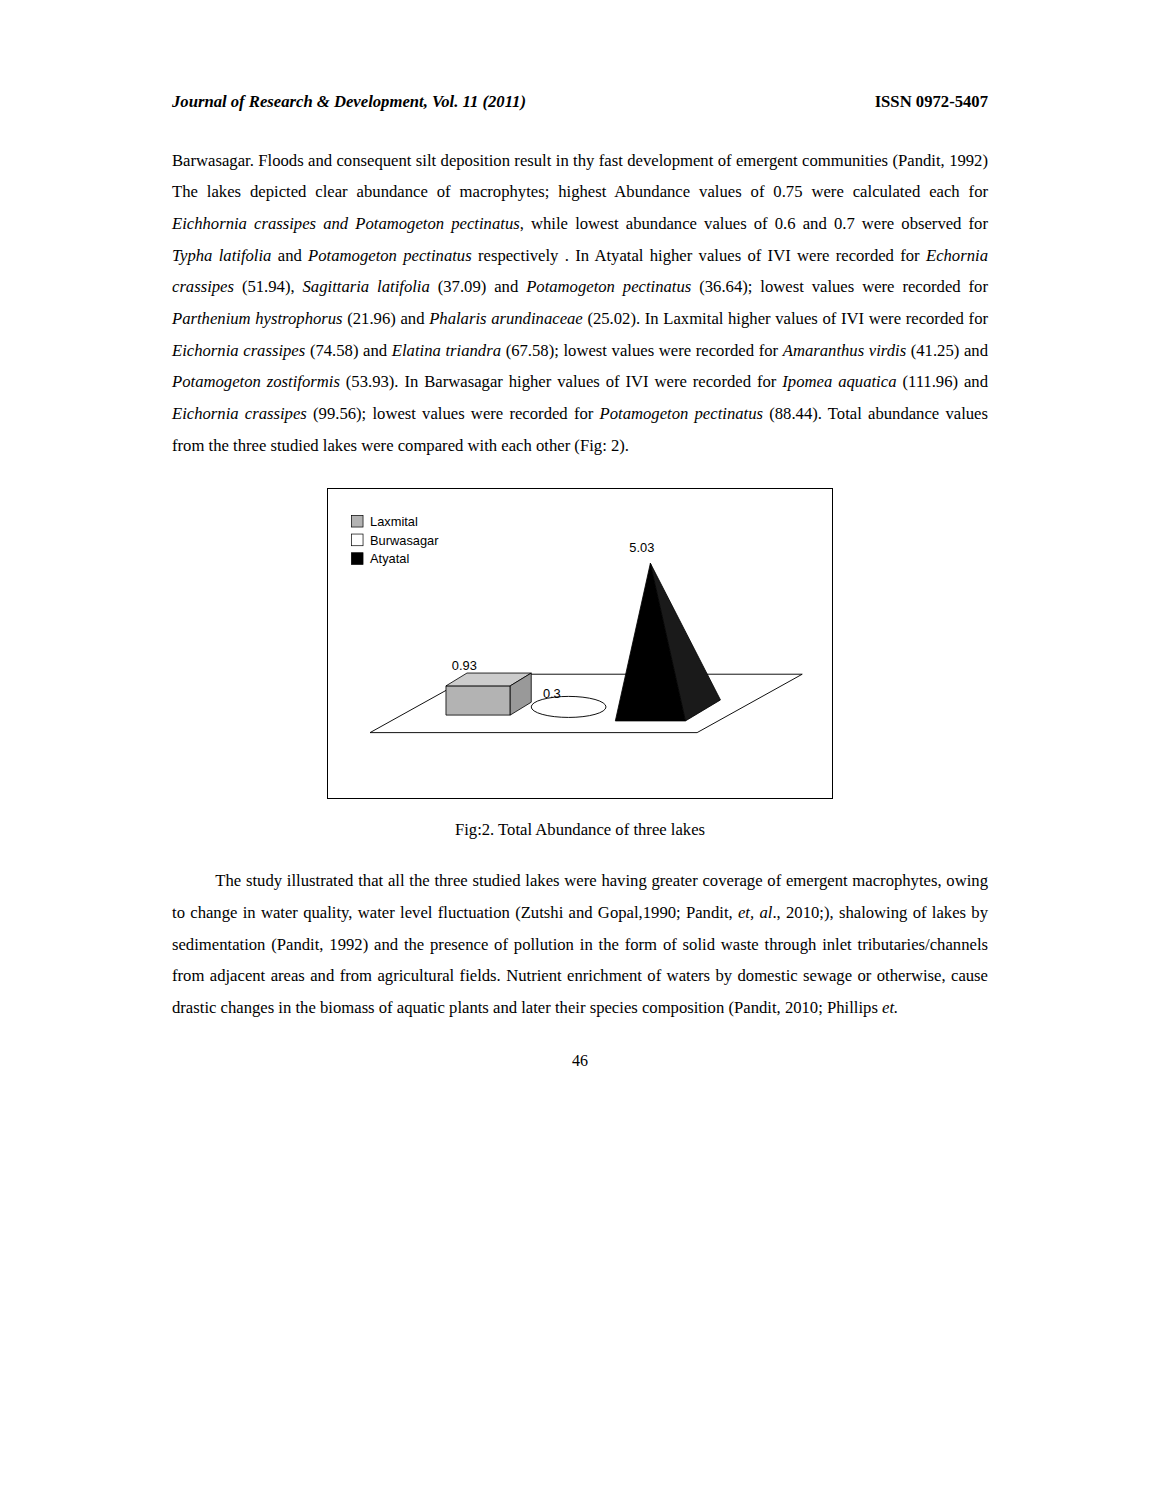Journal of Research & Development, Vol. 11 (2011) ISSN 0972-5407
Barwasagar. Floods and consequent silt deposition result in thy fast development of emergent communities (Pandit, 1992) The lakes depicted clear abundance of macrophytes; highest Abundance values of 0.75 were calculated each for Eichhornia crassipes and Potamogeton pectinatus, while lowest abundance values of 0.6 and 0.7 were observed for Typha latifolia and Potamogeton pectinatus respectively . In Atyatal higher values of IVI were recorded for Echornia crassipes (51.94), Sagittaria latifolia (37.09) and Potamogeton pectinatus (36.64); lowest values were recorded for Parthenium hystrophorus (21.96) and Phalaris arundinaceae (25.02). In Laxmital higher values of IVI were recorded for Eichornia crassipes (74.58) and Elatina triandra (67.58); lowest values were recorded for Amaranthus virdis (41.25) and Potamogeton zostiformis (53.93). In Barwasagar higher values of IVI were recorded for Ipomea aquatica (111.96) and Eichornia crassipes (99.56); lowest values were recorded for Potamogeton pectinatus (88.44). Total abundance values from the three studied lakes were compared with each other (Fig: 2).
Laxmital Burwasagar Atyatal 0.93 0.3 5.03
Fig:2. Total Abundance of three lakes
The study illustrated that all the three studied lakes were having greater coverage of emergent macrophytes, owing to change in water quality, water level fluctuation (Zutshi and Gopal,1990; Pandit, et, al., 2010;), shalowing of lakes by sedimentation (Pandit, 1992) and the presence of pollution in the form of solid waste through inlet tributaries/channels from adjacent areas and from agricultural fields. Nutrient enrichment of waters by domestic sewage or otherwise, cause drastic changes in the biomass of aquatic plants and later their species composition (Pandit, 2010; Phillips et.
46